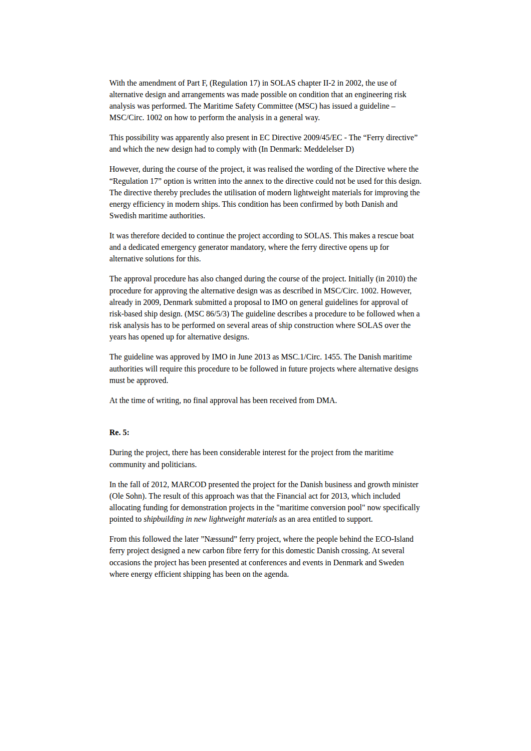With the amendment of Part F, (Regulation 17) in SOLAS chapter II-2 in 2002, the use of alternative design and arrangements was made possible on condition that an engineering risk analysis was performed. The Maritime Safety Committee (MSC) has issued a guideline – MSC/Circ. 1002 on how to perform the analysis in a general way.
This possibility was apparently also present in EC Directive 2009/45/EC - The “Ferry directive” and which the new design had to comply with (In Denmark: Meddelelser D)
However, during the course of the project, it was realised the wording of the Directive where the “Regulation 17” option is written into the annex to the directive could not be used for this design. The directive thereby precludes the utilisation of modern lightweight materials for improving the energy efficiency in modern ships. This condition has been confirmed by both Danish and Swedish maritime authorities.
It was therefore decided to continue the project according to SOLAS. This makes a rescue boat and a dedicated emergency generator mandatory, where the ferry directive opens up for alternative solutions for this.
The approval procedure has also changed during the course of the project. Initially (in 2010) the procedure for approving the alternative design was as described in MSC/Circ. 1002. However, already in 2009, Denmark submitted a proposal to IMO on general guidelines for approval of risk-based ship design. (MSC 86/5/3) The guideline describes a procedure to be followed when a risk analysis has to be performed on several areas of ship construction where SOLAS over the years has opened up for alternative designs.
The guideline was approved by IMO in June 2013 as MSC.1/Circ. 1455. The Danish maritime authorities will require this procedure to be followed in future projects where alternative designs must be approved.
At the time of writing, no final approval has been received from DMA.
Re. 5:
During the project, there has been considerable interest for the project from the maritime community and politicians.
In the fall of 2012, MARCOD presented the project for the Danish business and growth minister (Ole Sohn). The result of this approach was that the Financial act for 2013, which included allocating funding for demonstration projects in the "maritime conversion pool" now specifically pointed to shipbuilding in new lightweight materials as an area entitled to support.
From this followed the later ”Næssund” ferry project, where the people behind the ECO-Island ferry project designed a new carbon fibre ferry for this domestic Danish crossing. At several occasions the project has been presented at conferences and events in Denmark and Sweden where energy efficient shipping has been on the agenda.